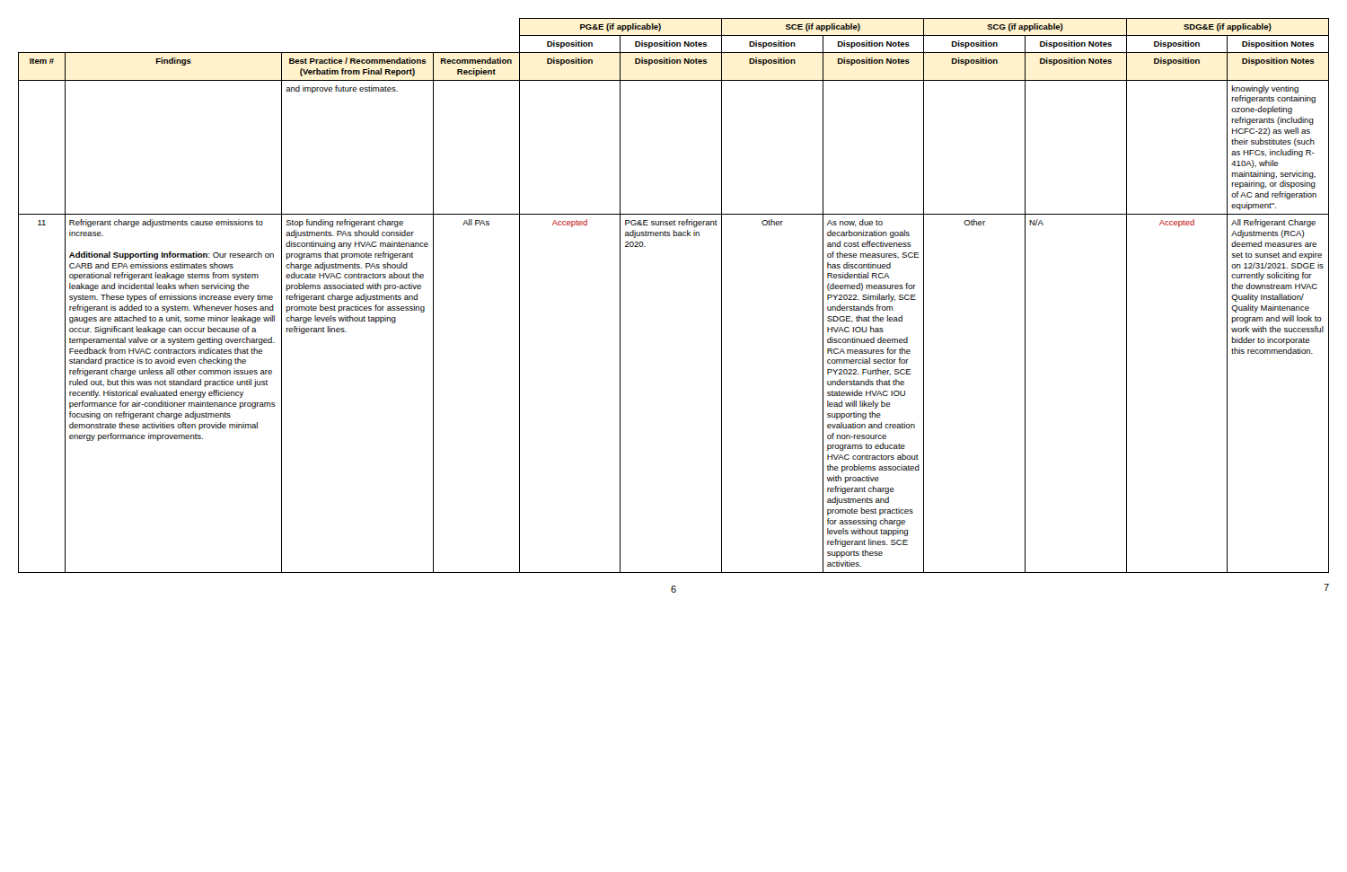| | | | | PG&E (if applicable) | SCE (if applicable) | SCG (if applicable) | SDG&E (if applicable) |
| --- | --- | --- | --- | --- | --- | --- | --- |
| Disposition | Disposition Notes | Disposition | Disposition Notes | Disposition | Disposition Notes | Disposition | Disposition Notes |
| Item # | Findings | Best Practice / Recommendations (Verbatim from Final Report) | Recommendation Recipient | Disposition | Disposition Notes | Disposition | Disposition Notes | Disposition | Disposition Notes | Disposition | Disposition Notes |
| | | and improve future estimates. | | | | | | | | | knowingly venting refrigerants containing ozone-depleting refrigerants (including HCFC-22) as well as their substitutes (such as HFCs, including R-410A), while maintaining, servicing, repairing, or disposing of AC and refrigeration equipment". |
| 11 | Refrigerant charge adjustments cause emissions to increase. Additional Supporting Information : Our research on CARB and EPA emissions estimates shows operational refrigerant leakage stems from system leakage and incidental leaks when servicing the system. These types of emissions increase every time refrigerant is added to a system. Whenever hoses and gauges are attached to a unit, some minor leakage will occur. Significant leakage can occur because of a temperamental valve or a system getting overcharged. Feedback from HVAC contractors indicates that the standard practice is to avoid even checking the refrigerant charge unless all other common issues are ruled out, but this was not standard practice until just recently. Historical evaluated energy efficiency performance for air-conditioner maintenance programs focusing on refrigerant charge adjustments demonstrate these activities often provide minimal energy performance improvements. | Stop funding refrigerant charge adjustments. PAs should consider discontinuing any HVAC maintenance programs that promote refrigerant charge adjustments. PAs should educate HVAC contractors about the problems associated with pro-active refrigerant charge adjustments and promote best practices for assessing charge levels without tapping refrigerant lines. | All PAs | Accepted | PG&E sunset refrigerant adjustments back in 2020. | Other | As now, due to decarbonization goals and cost effectiveness of these measures, SCE has discontinued Residential RCA (deemed) measures for PY2022. Similarly, SCE understands from SDGE, that the lead HVAC IOU has discontinued deemed RCA measures for the commercial sector for PY2022. Further, SCE understands that the statewide HVAC IOU lead will likely be supporting the evaluation and creation of non-resource programs to educate HVAC contractors about the problems associated with proactive refrigerant charge adjustments and promote best practices for assessing charge levels without tapping refrigerant lines. SCE supports these activities. | Other | N/A | Accepted | All Refrigerant Charge Adjustments (RCA) deemed measures are set to sunset and expire on 12/31/2021. SDGE is currently soliciting for the downstream HVAC Quality Installation/ Quality Maintenance program and will look to work with the successful bidder to incorporate this recommendation. |
6
7